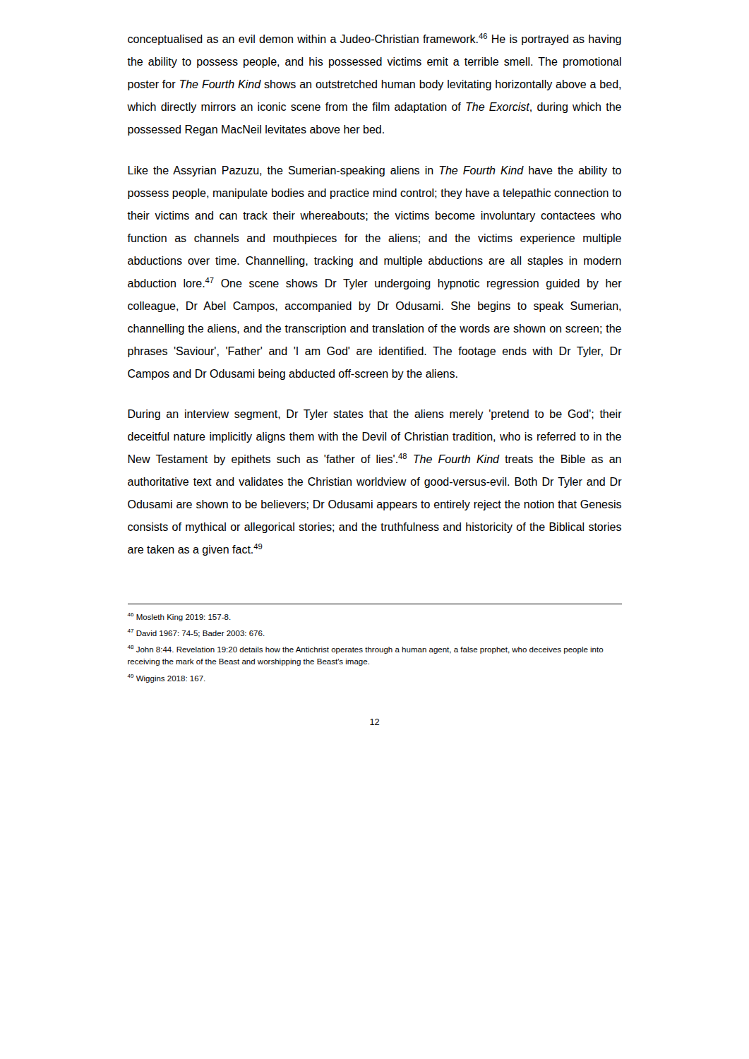conceptualised as an evil demon within a Judeo-Christian framework.46 He is portrayed as having the ability to possess people, and his possessed victims emit a terrible smell. The promotional poster for The Fourth Kind shows an outstretched human body levitating horizontally above a bed, which directly mirrors an iconic scene from the film adaptation of The Exorcist, during which the possessed Regan MacNeil levitates above her bed.
Like the Assyrian Pazuzu, the Sumerian-speaking aliens in The Fourth Kind have the ability to possess people, manipulate bodies and practice mind control; they have a telepathic connection to their victims and can track their whereabouts; the victims become involuntary contactees who function as channels and mouthpieces for the aliens; and the victims experience multiple abductions over time. Channelling, tracking and multiple abductions are all staples in modern abduction lore.47 One scene shows Dr Tyler undergoing hypnotic regression guided by her colleague, Dr Abel Campos, accompanied by Dr Odusami. She begins to speak Sumerian, channelling the aliens, and the transcription and translation of the words are shown on screen; the phrases 'Saviour', 'Father' and 'I am God' are identified. The footage ends with Dr Tyler, Dr Campos and Dr Odusami being abducted off-screen by the aliens.
During an interview segment, Dr Tyler states that the aliens merely 'pretend to be God'; their deceitful nature implicitly aligns them with the Devil of Christian tradition, who is referred to in the New Testament by epithets such as 'father of lies'.48 The Fourth Kind treats the Bible as an authoritative text and validates the Christian worldview of good-versus-evil. Both Dr Tyler and Dr Odusami are shown to be believers; Dr Odusami appears to entirely reject the notion that Genesis consists of mythical or allegorical stories; and the truthfulness and historicity of the Biblical stories are taken as a given fact.49
46 Mosleth King 2019: 157-8.
47 David 1967: 74-5; Bader 2003: 676.
48 John 8:44. Revelation 19:20 details how the Antichrist operates through a human agent, a false prophet, who deceives people into receiving the mark of the Beast and worshipping the Beast's image.
49 Wiggins 2018: 167.
12